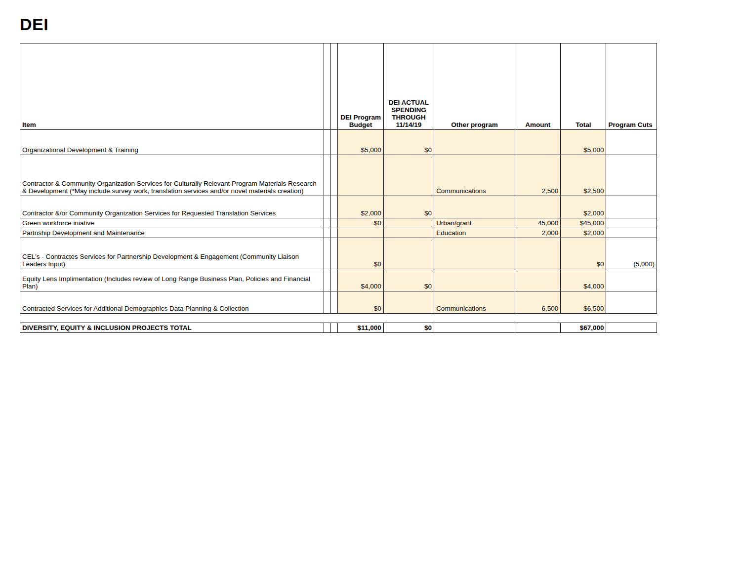DEI
| Item | | | DEI Program Budget | DEI ACTUAL SPENDING THROUGH 11/14/19 | Other program | Amount | Total | Program Cuts |
| --- | --- | --- | --- | --- | --- | --- | --- | --- |
| Organizational Development & Training | | | $5,000 | $0 | | | $5,000 | |
| Contractor & Community Organization Services for Culturally Relevant Program Materials Research & Development (*May include survey work, translation services and/or novel materials creation) | | | | | Communications | 2,500 | $2,500 | |
| Contractor &/or Community Organization Services for Requested Translation Services | | | $2,000 | $0 | | | $2,000 | |
| Green workforce iniative | | | $0 | | Urban/grant | 45,000 | $45,000 | |
| Partnship Development and Maintenance | | | | | Education | 2,000 | $2,000 | |
| CEL's - Contractes Services for Partnership Development & Engagement (Community Liaison Leaders Input) | | | $0 | | | | $0 | (5,000) |
| Equity Lens Implimentation (Includes review of Long Range Business Plan, Policies and Financial Plan) | | | $4,000 | $0 | | | $4,000 | |
| Contracted Services for Additional Demographics Data Planning & Collection | | | $0 | | Communications | 6,500 | $6,500 | |
| DIVERSITY, EQUITY & INCLUSION PROJECTS TOTAL | | | $11,000 | $0 | | | $67,000 | |